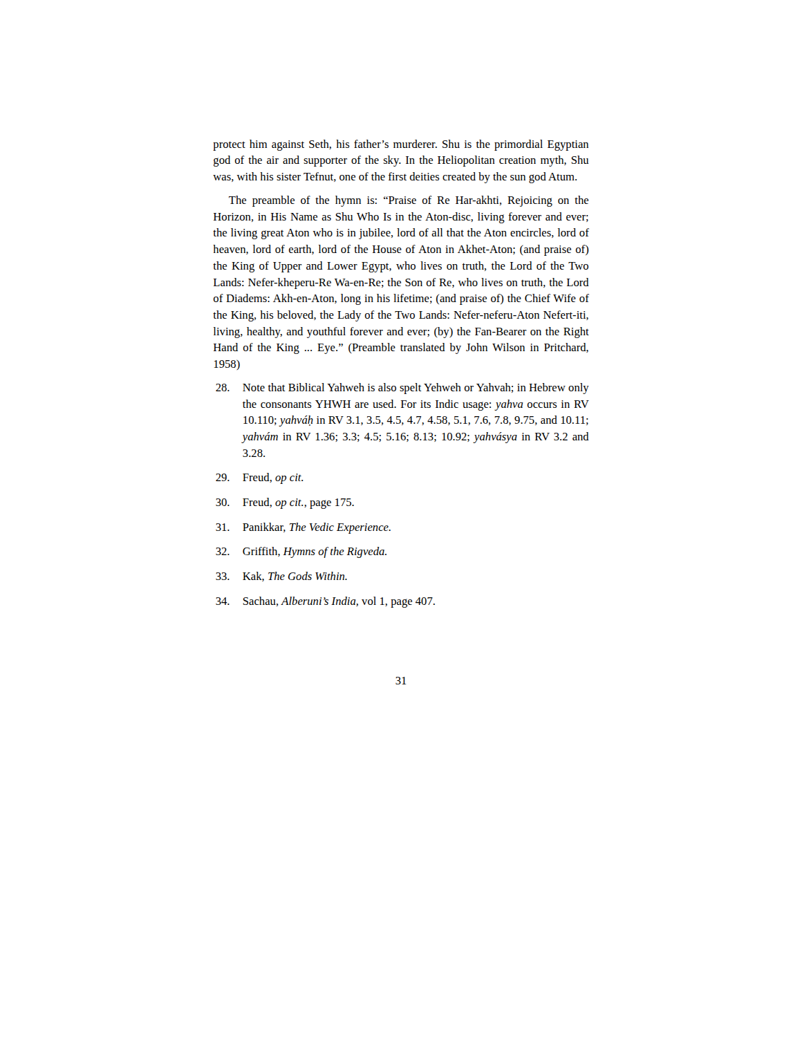protect him against Seth, his father’s murderer. Shu is the primordial Egyptian god of the air and supporter of the sky. In the Heliopolitan creation myth, Shu was, with his sister Tefnut, one of the first deities created by the sun god Atum.
The preamble of the hymn is: “Praise of Re Har-akhti, Rejoicing on the Horizon, in His Name as Shu Who Is in the Aton-disc, living forever and ever; the living great Aton who is in jubilee, lord of all that the Aton encircles, lord of heaven, lord of earth, lord of the House of Aton in Akhet-Aton; (and praise of) the King of Upper and Lower Egypt, who lives on truth, the Lord of the Two Lands: Nefer-kheperu-Re Wa-en-Re; the Son of Re, who lives on truth, the Lord of Diadems: Akh-en-Aton, long in his lifetime; (and praise of) the Chief Wife of the King, his beloved, the Lady of the Two Lands: Nefer-neferu-Aton Nefert-iti, living, healthy, and youthful forever and ever; (by) the Fan-Bearer on the Right Hand of the King ... Eye.” (Preamble translated by John Wilson in Pritchard, 1958)
28. Note that Biblical Yahweh is also spelt Yehweh or Yahvah; in Hebrew only the consonants YHWH are used. For its Indic usage: yahva occurs in RV 10.110; yahváḥ in RV 3.1, 3.5, 4.5, 4.7, 4.58, 5.1, 7.6, 7.8, 9.75, and 10.11; yahvám in RV 1.36; 3.3; 4.5; 5.16; 8.13; 10.92; yahvásya in RV 3.2 and 3.28.
29. Freud, op cit.
30. Freud, op cit., page 175.
31. Panikkar, The Vedic Experience.
32. Griffith, Hymns of the Rigveda.
33. Kak, The Gods Within.
34. Sachau, Alberuni’s India, vol 1, page 407.
31